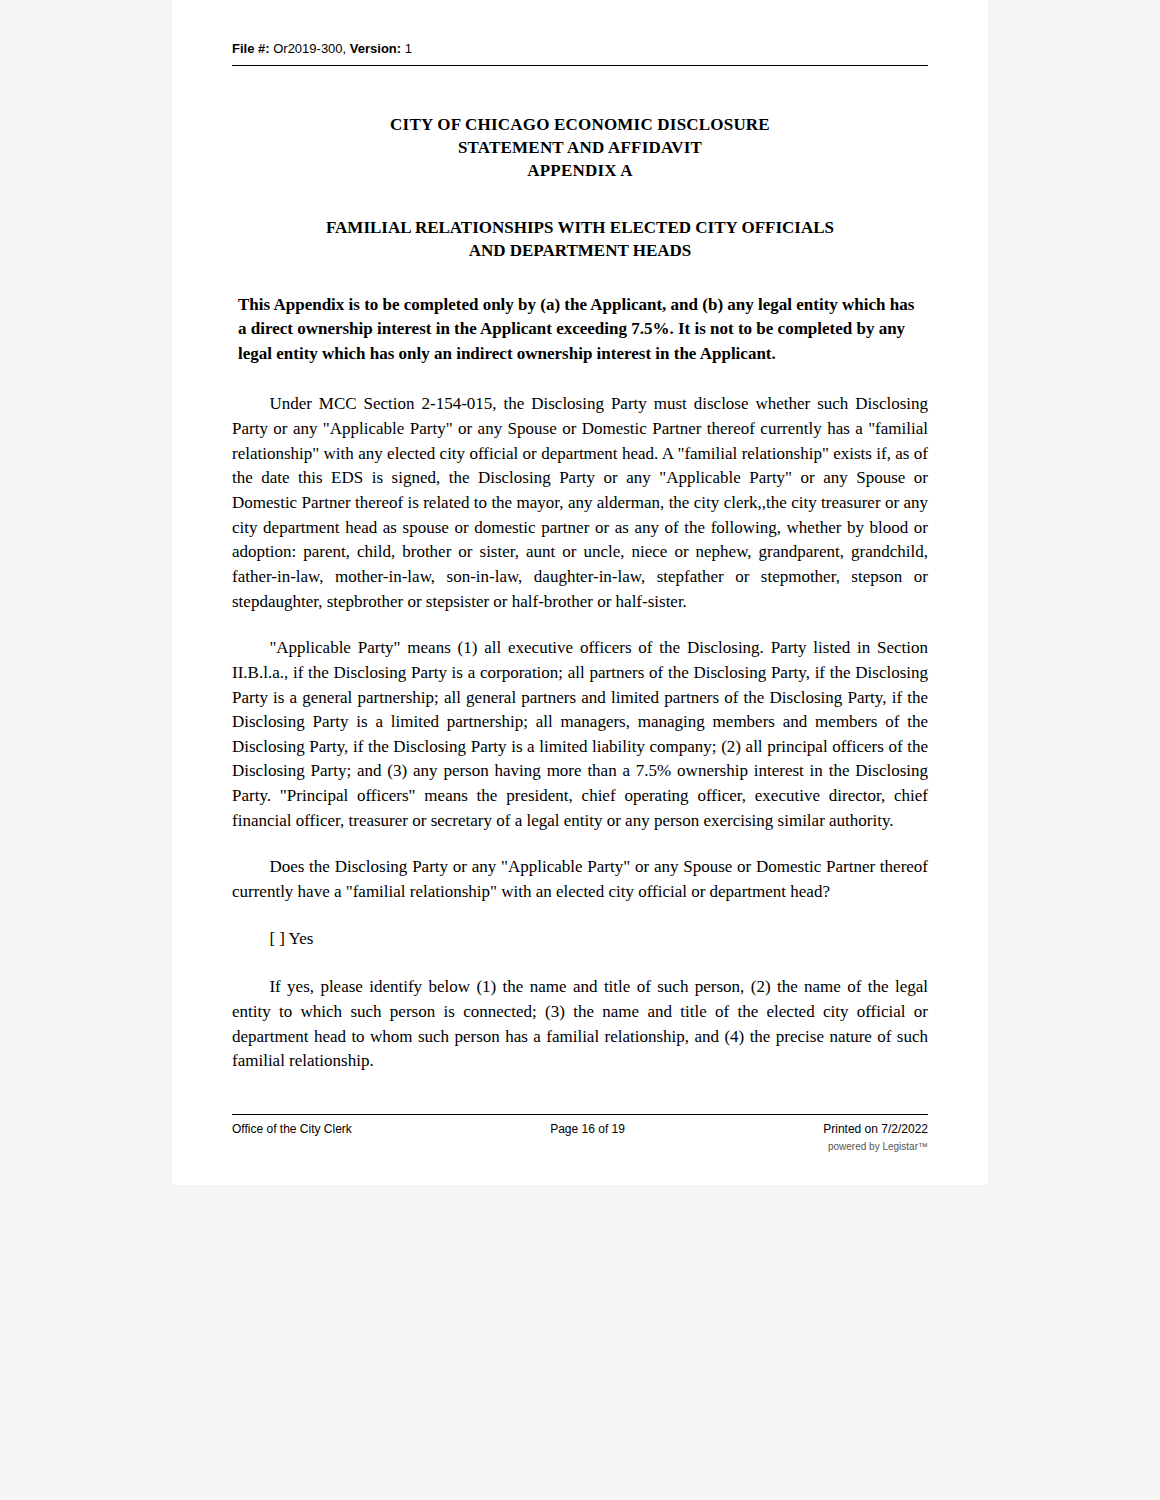File #: Or2019-300, Version: 1
CITY OF CHICAGO ECONOMIC DISCLOSURE
STATEMENT AND AFFIDAVIT
APPENDIX A
FAMILIAL RELATIONSHIPS WITH ELECTED CITY OFFICIALS
AND DEPARTMENT HEADS
This Appendix is to be completed only by (a) the Applicant, and (b) any legal entity which has a direct ownership interest in the Applicant exceeding 7.5%. It is not to be completed by any legal entity which has only an indirect ownership interest in the Applicant.
Under MCC Section 2-154-015, the Disclosing Party must disclose whether such Disclosing Party or any "Applicable Party" or any Spouse or Domestic Partner thereof currently has a "familial relationship" with any elected city official or department head. A "familial relationship" exists if, as of the date this EDS is signed, the Disclosing Party or any "Applicable Party" or any Spouse or Domestic Partner thereof is related to the mayor, any alderman, the city clerk,,the city treasurer or any city department head as spouse or domestic partner or as any of the following, whether by blood or adoption: parent, child, brother or sister, aunt or uncle, niece or nephew, grandparent, grandchild, father-in-law, mother-in-law, son-in-law, daughter-in-law, stepfather or stepmother, stepson or stepdaughter, stepbrother or stepsister or half-brother or half-sister.
"Applicable Party" means (1) all executive officers of the Disclosing. Party listed in Section II.B.l.a., if the Disclosing Party is a corporation; all partners of the Disclosing Party, if the Disclosing Party is a general partnership; all general partners and limited partners of the Disclosing Party, if the Disclosing Party is a limited partnership; all managers, managing members and members of the Disclosing Party, if the Disclosing Party is a limited liability company; (2) all principal officers of the Disclosing Party; and (3) any person having more than a 7.5% ownership interest in the Disclosing Party. "Principal officers" means the president, chief operating officer, executive director, chief financial officer, treasurer or secretary of a legal entity or any person exercising similar authority.
Does the Disclosing Party or any "Applicable Party" or any Spouse or Domestic Partner thereof currently have a "familial relationship" with an elected city official or department head?
[ ] Yes
If yes, please identify below (1) the name and title of such person, (2) the name of the legal entity to which such person is connected; (3) the name and title of the elected city official or department head to whom such person has a familial relationship, and (4) the precise nature of such familial relationship.
Office of the City Clerk
Page 16 of 19
Printed on 7/2/2022 powered by Legistar™